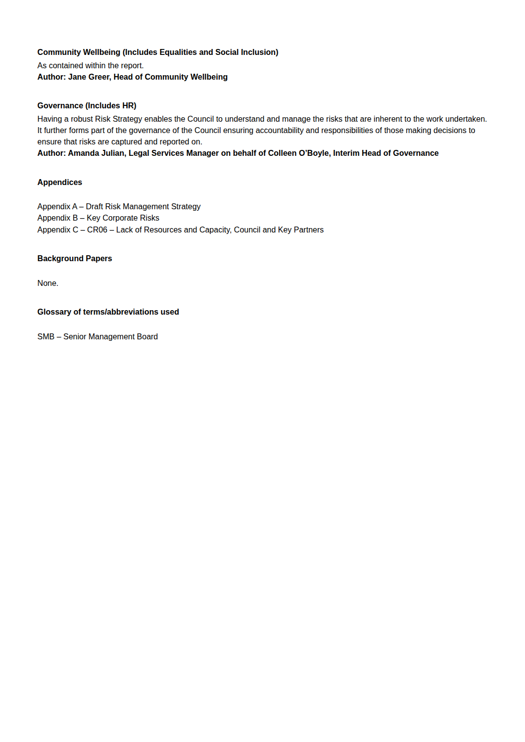Community Wellbeing (Includes Equalities and Social Inclusion)
As contained within the report.
Author: Jane Greer, Head of Community Wellbeing
Governance (Includes HR)
Having a robust Risk Strategy enables the Council to understand and manage the risks that are inherent to the work undertaken. It further forms part of the governance of the Council ensuring accountability and responsibilities of those making decisions to ensure that risks are captured and reported on.
Author: Amanda Julian, Legal Services Manager on behalf of Colleen O’Boyle, Interim Head of Governance
Appendices
Appendix A – Draft Risk Management Strategy
Appendix B – Key Corporate Risks
Appendix C – CR06 – Lack of Resources and Capacity, Council and Key Partners
Background Papers
None.
Glossary of terms/abbreviations used
SMB – Senior Management Board